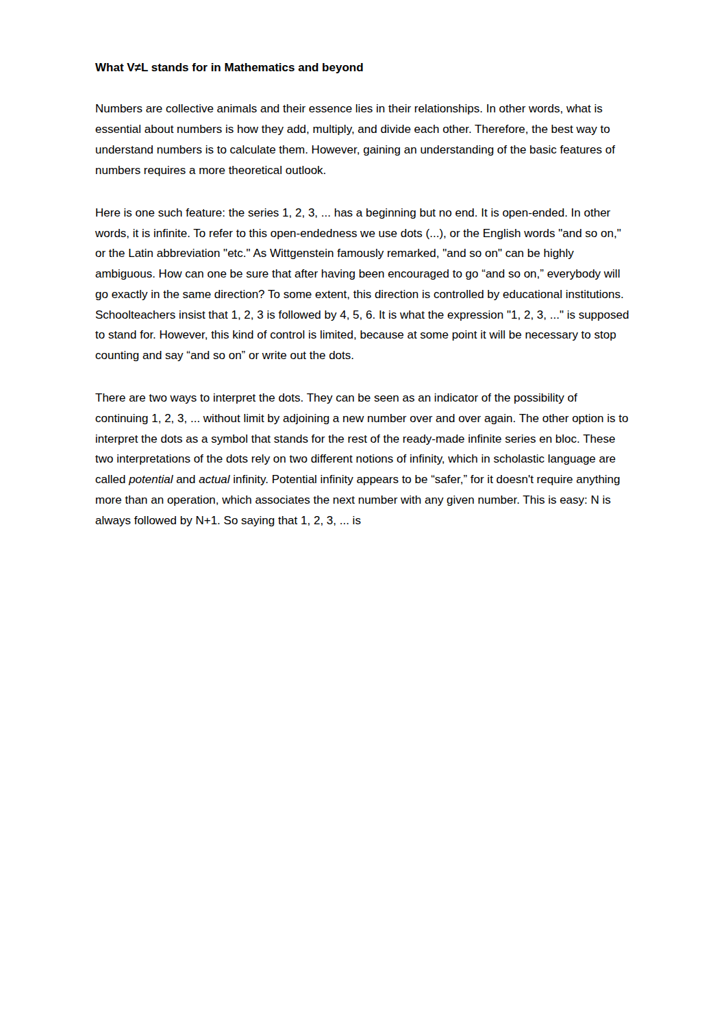What V≠L stands for in Mathematics and beyond
Numbers are collective animals and their essence lies in their relationships. In other words, what is essential about numbers is how they add, multiply, and divide each other. Therefore, the best way to understand numbers is to calculate them. However, gaining an understanding of the basic features of numbers requires a more theoretical outlook.
Here is one such feature: the series 1, 2, 3, ... has a beginning but no end. It is open-ended. In other words, it is infinite. To refer to this open-endedness we use dots (...), or the English words "and so on," or the Latin abbreviation "etc." As Wittgenstein famously remarked, "and so on" can be highly ambiguous. How can one be sure that after having been encouraged to go “and so on,” everybody will go exactly in the same direction? To some extent, this direction is controlled by educational institutions. Schoolteachers insist that 1, 2, 3 is followed by 4, 5, 6. It is what the expression "1, 2, 3, ..." is supposed to stand for. However, this kind of control is limited, because at some point it will be necessary to stop counting and say “and so on” or write out the dots.
There are two ways to interpret the dots. They can be seen as an indicator of the possibility of continuing 1, 2, 3, ... without limit by adjoining a new number over and over again. The other option is to interpret the dots as a symbol that stands for the rest of the ready-made infinite series en bloc. These two interpretations of the dots rely on two different notions of infinity, which in scholastic language are called potential and actual infinity. Potential infinity appears to be “safer,” for it doesn't require anything more than an operation, which associates the next number with any given number. This is easy: N is always followed by N+1. So saying that 1, 2, 3, ... is